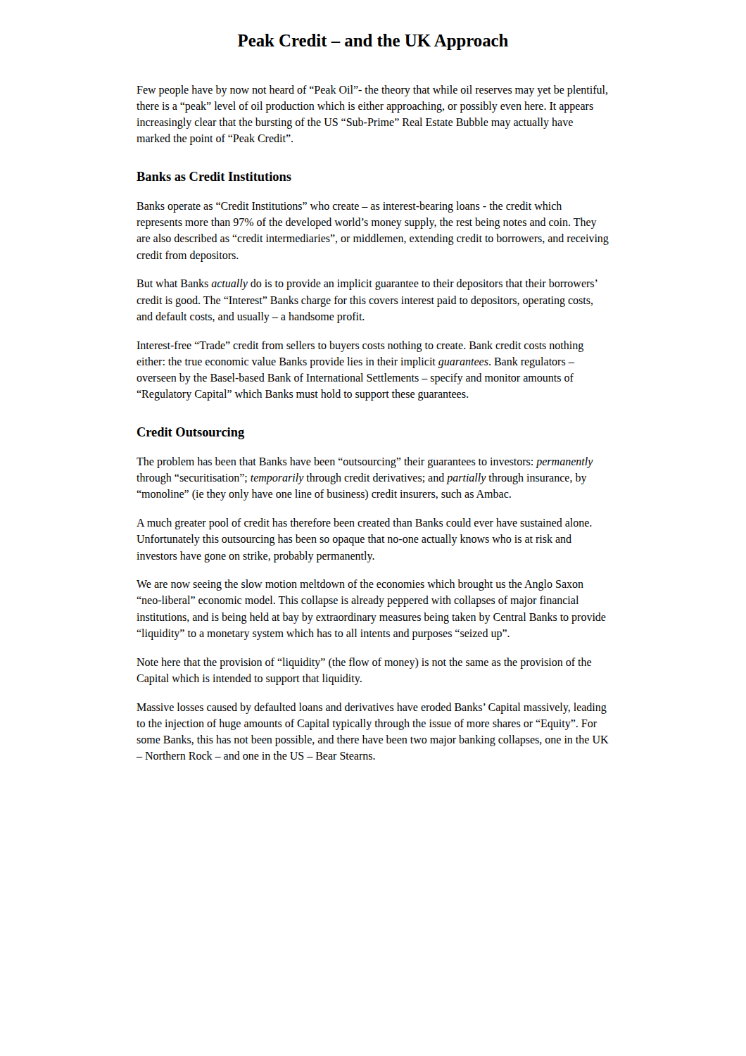Peak Credit – and the UK Approach
Few people have by now not heard of “Peak Oil”- the theory that while oil reserves may yet be plentiful, there is a “peak” level of oil production which is either approaching, or possibly even here. It appears increasingly clear that the bursting of the US “Sub-Prime” Real Estate Bubble may actually have marked the point of “Peak Credit”.
Banks as Credit Institutions
Banks operate as “Credit Institutions” who create – as interest-bearing loans - the credit which represents more than 97% of the developed world’s money supply, the rest being notes and coin. They are also described as “credit intermediaries”, or middlemen, extending credit to borrowers, and receiving credit from depositors.
But what Banks actually do is to provide an implicit guarantee to their depositors that their borrowers’ credit is good. The “Interest” Banks charge for this covers interest paid to depositors, operating costs, and default costs, and usually – a handsome profit.
Interest-free “Trade” credit from sellers to buyers costs nothing to create. Bank credit costs nothing either: the true economic value Banks provide lies in their implicit guarantees. Bank regulators – overseen by the Basel-based Bank of International Settlements – specify and monitor amounts of “Regulatory Capital” which Banks must hold to support these guarantees.
Credit Outsourcing
The problem has been that Banks have been “outsourcing” their guarantees to investors: permanently through “securitisation”; temporarily through credit derivatives; and partially through insurance, by “monoline” (ie they only have one line of business) credit insurers, such as Ambac.
A much greater pool of credit has therefore been created than Banks could ever have sustained alone. Unfortunately this outsourcing has been so opaque that no-one actually knows who is at risk and investors have gone on strike, probably permanently.
We are now seeing the slow motion meltdown of the economies which brought us the Anglo Saxon “neo-liberal” economic model. This collapse is already peppered with collapses of major financial institutions, and is being held at bay by extraordinary measures being taken by Central Banks to provide “liquidity” to a monetary system which has to all intents and purposes “seized up”.
Note here that the provision of “liquidity” (the flow of money) is not the same as the provision of the Capital which is intended to support that liquidity.
Massive losses caused by defaulted loans and derivatives have eroded Banks’ Capital massively, leading to the injection of huge amounts of Capital typically through the issue of more shares or “Equity”. For some Banks, this has not been possible, and there have been two major banking collapses, one in the UK – Northern Rock – and one in the US – Bear Stearns.